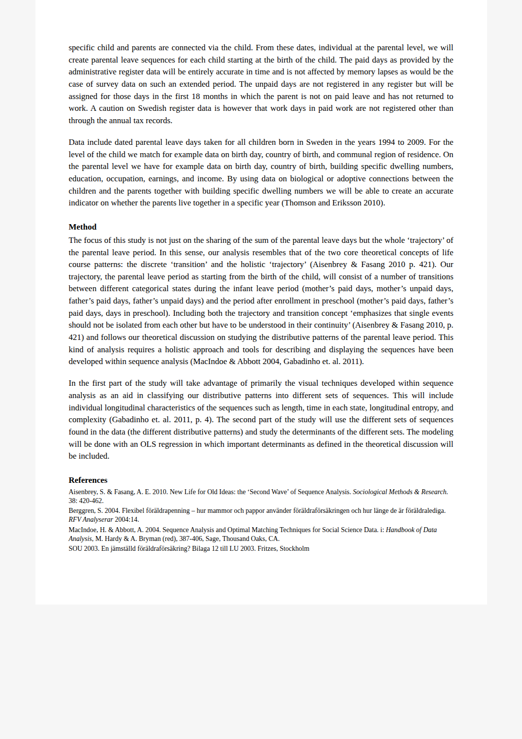specific child and parents are connected via the child. From these dates, individual at the parental level, we will create parental leave sequences for each child starting at the birth of the child. The paid days as provided by the administrative register data will be entirely accurate in time and is not affected by memory lapses as would be the case of survey data on such an extended period. The unpaid days are not registered in any register but will be assigned for those days in the first 18 months in which the parent is not on paid leave and has not returned to work. A caution on Swedish register data is however that work days in paid work are not registered other than through the annual tax records.
Data include dated parental leave days taken for all children born in Sweden in the years 1994 to 2009. For the level of the child we match for example data on birth day, country of birth, and communal region of residence. On the parental level we have for example data on birth day, country of birth, building specific dwelling numbers, education, occupation, earnings, and income. By using data on biological or adoptive connections between the children and the parents together with building specific dwelling numbers we will be able to create an accurate indicator on whether the parents live together in a specific year (Thomson and Eriksson 2010).
Method
The focus of this study is not just on the sharing of the sum of the parental leave days but the whole ‘trajectory’ of the parental leave period. In this sense, our analysis resembles that of the two core theoretical concepts of life course patterns: the discrete ‘transition’ and the holistic ‘trajectory’ (Aisenbrey & Fasang 2010 p. 421). Our trajectory, the parental leave period as starting from the birth of the child, will consist of a number of transitions between different categorical states during the infant leave period (mother’s paid days, mother’s unpaid days, father’s paid days, father’s unpaid days) and the period after enrollment in preschool (mother’s paid days, father’s paid days, days in preschool). Including both the trajectory and transition concept ‘emphasizes that single events should not be isolated from each other but have to be understood in their continuity’ (Aisenbrey & Fasang 2010, p. 421) and follows our theoretical discussion on studying the distributive patterns of the parental leave period. This kind of analysis requires a holistic approach and tools for describing and displaying the sequences have been developed within sequence analysis (MacIndoe & Abbott 2004, Gabadinho et. al. 2011).
In the first part of the study will take advantage of primarily the visual techniques developed within sequence analysis as an aid in classifying our distributive patterns into different sets of sequences. This will include individual longitudinal characteristics of the sequences such as length, time in each state, longitudinal entropy, and complexity (Gabadinho et. al. 2011, p. 4). The second part of the study will use the different sets of sequences found in the data (the different distributive patterns) and study the determinants of the different sets. The modeling will be done with an OLS regression in which important determinants as defined in the theoretical discussion will be included.
References
Aisenbrey, S. & Fasang, A. E. 2010. New Life for Old Ideas: the ‘Second Wave’ of Sequence Analysis. Sociological Methods & Research. 38: 420-462.
Berggren, S. 2004. Flexibel föräldrapenning – hur mammor och pappor använder föräldraförsäkringen och hur länge de är föräldralediga. RFV Analyserar 2004:14.
MacIndoe, H. & Abbott, A. 2004. Sequence Analysis and Optimal Matching Techniques for Social Science Data. i: Handbook of Data Analysis, M. Hardy & A. Bryman (red), 387-406, Sage, Thousand Oaks, CA.
SOU 2003. En jämställd föräldraförsäkring? Bilaga 12 till LU 2003. Fritzes, Stockholm